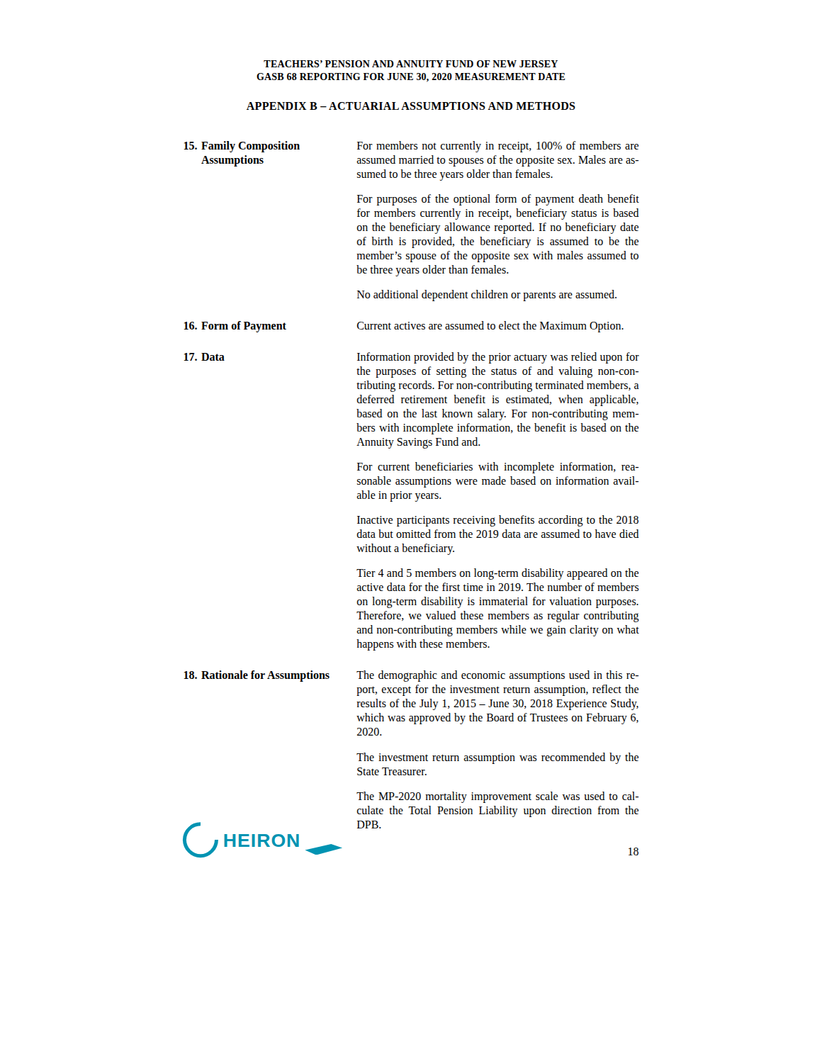TEACHERS’ PENSION AND ANNUITY FUND OF NEW JERSEY
GASB 68 REPORTING FOR JUNE 30, 2020 MEASUREMENT DATE
APPENDIX B – ACTUARIAL ASSUMPTIONS AND METHODS
| 15. Family Composition Assumptions | For members not currently in receipt, 100% of members are assumed married to spouses of the opposite sex. Males are assumed to be three years older than females. For purposes of the optional form of payment death benefit for members currently in receipt, beneficiary status is based on the beneficiary allowance reported. If no beneficiary date of birth is provided, the beneficiary is assumed to be the member’s spouse of the opposite sex with males assumed to be three years older than females. No additional dependent children or parents are assumed. |
| 16. Form of Payment | Current actives are assumed to elect the Maximum Option. |
| 17. Data | Information provided by the prior actuary was relied upon for the purposes of setting the status of and valuing non-contributing records. For non-contributing terminated members, a deferred retirement benefit is estimated, when applicable, based on the last known salary. For non-contributing members with incomplete information, the benefit is based on the Annuity Savings Fund and. For current beneficiaries with incomplete information, reasonable assumptions were made based on information available in prior years. Inactive participants receiving benefits according to the 2018 data but omitted from the 2019 data are assumed to have died without a beneficiary. Tier 4 and 5 members on long-term disability appeared on the active data for the first time in 2019. The number of members on long-term disability is immaterial for valuation purposes. Therefore, we valued these members as regular contributing and non-contributing members while we gain clarity on what happens with these members. |
| 18. Rationale for Assumptions | The demographic and economic assumptions used in this report, except for the investment return assumption, reflect the results of the July 1, 2015 – June 30, 2018 Experience Study, which was approved by the Board of Trustees on February 6, 2020. The investment return assumption was recommended by the State Treasurer. The MP-2020 mortality improvement scale was used to calculate the Total Pension Liability upon direction from the DPB. |
HEIRON
18